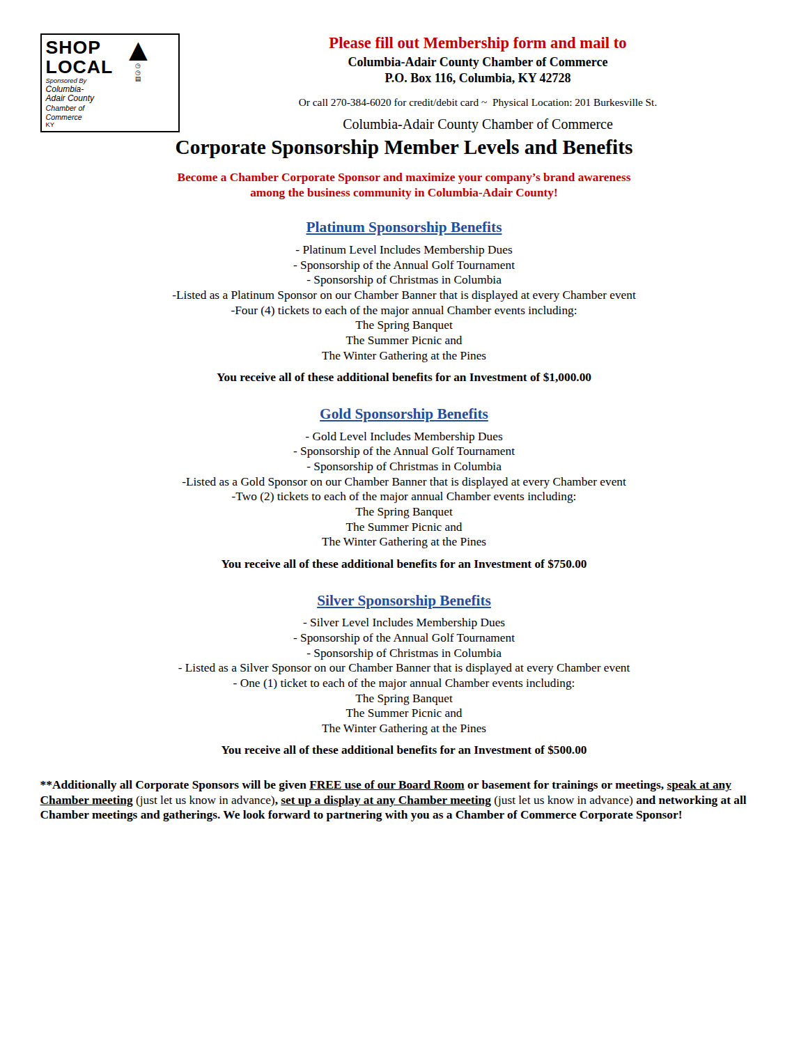SHOP
LOCAL
Sponsored By
Columbia-
Adair County
Chamber of
Commerce
KY
▲
◷
◷
▤
Please fill out Membership form and mail to
Columbia-Adair County Chamber of Commerce
P.O. Box 116, Columbia, KY 42728
Or call 270-384-6020 for credit/debit card ~ Physical Location: 201 Burkesville St.
Columbia-Adair County Chamber of Commerce
Corporate Sponsorship Member Levels and Benefits
Become a Chamber Corporate Sponsor and maximize your company’s brand awareness among the business community in Columbia-Adair County!
Platinum Sponsorship Benefits
- Platinum Level Includes Membership Dues
- Sponsorship of the Annual Golf Tournament
- Sponsorship of Christmas in Columbia
-Listed as a Platinum Sponsor on our Chamber Banner that is displayed at every Chamber event
-Four (4) tickets to each of the major annual Chamber events including:
The Spring Banquet
The Summer Picnic and
The Winter Gathering at the Pines
You receive all of these additional benefits for an Investment of $1,000.00
Gold Sponsorship Benefits
- Gold Level Includes Membership Dues
- Sponsorship of the Annual Golf Tournament
- Sponsorship of Christmas in Columbia
-Listed as a Gold Sponsor on our Chamber Banner that is displayed at every Chamber event
-Two (2) tickets to each of the major annual Chamber events including:
The Spring Banquet
The Summer Picnic and
The Winter Gathering at the Pines
You receive all of these additional benefits for an Investment of $750.00
Silver Sponsorship Benefits
- Silver Level Includes Membership Dues
- Sponsorship of the Annual Golf Tournament
- Sponsorship of Christmas in Columbia
- Listed as a Silver Sponsor on our Chamber Banner that is displayed at every Chamber event
- One (1) ticket to each of the major annual Chamber events including:
The Spring Banquet
The Summer Picnic and
The Winter Gathering at the Pines
You receive all of these additional benefits for an Investment of $500.00
**Additionally all Corporate Sponsors will be given FREE use of our Board Room or basement for trainings or meetings, speak at any Chamber meeting (just let us know in advance), set up a display at any Chamber meeting (just let us know in advance) and networking at all Chamber meetings and gatherings. We look forward to partnering with you as a Chamber of Commerce Corporate Sponsor!